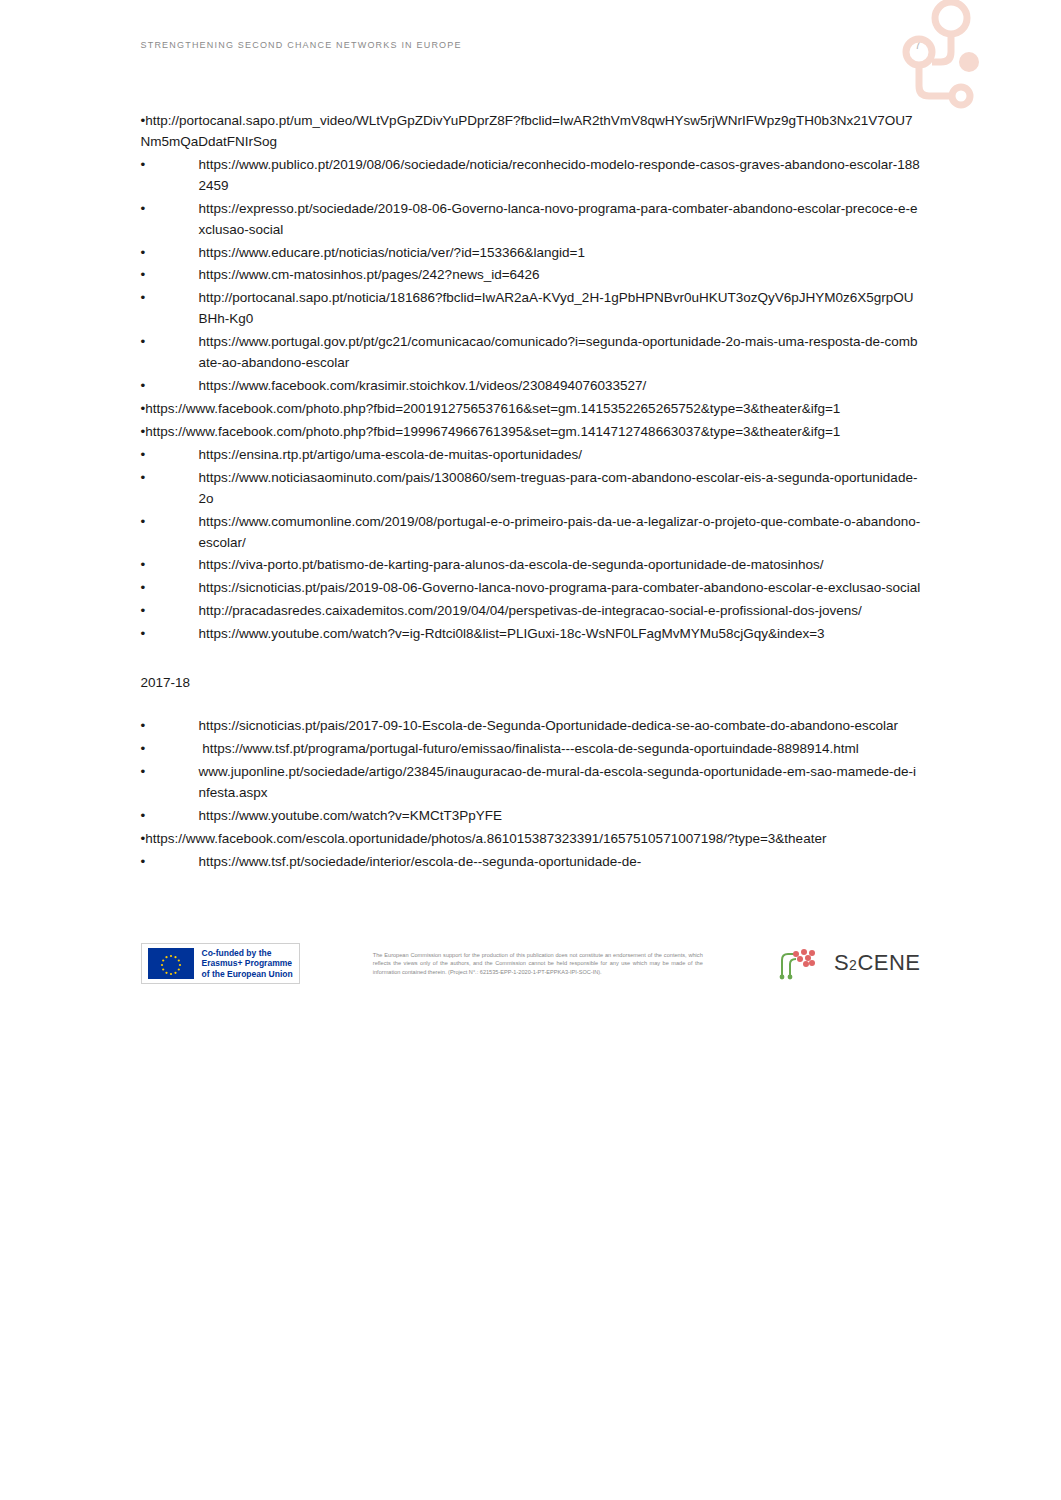STRENGTHENING SECOND CHANCE NETWORKS IN EUROPE
7
•http://portocanal.sapo.pt/um_video/WLtVpGpZDivYuPDprZ8F?fbclid=IwAR2thVmV8qwHYsw5rjWNrIFWpz9gTH0b3Nx21V7OU7Nm5mQaDdatFNIrSog
•https://www.publico.pt/2019/08/06/sociedade/noticia/reconhecido-modelo-responde-casos-graves-abandono-escolar-1882459
•https://expresso.pt/sociedade/2019-08-06-Governo-lanca-novo-programa-para-combater-abandono-escolar-precoce-e-exclusao-social
•https://www.educare.pt/noticias/noticia/ver/?id=153366&langid=1
•https://www.cm-matosinhos.pt/pages/242?news_id=6426
•http://portocanal.sapo.pt/noticia/181686?fbclid=IwAR2aA-KVyd_2H-1gPbHPNBvr0uHKUT3ozQyV6pJHYM0z6X5grpOUBHh-Kg0
•https://www.portugal.gov.pt/pt/gc21/comunicacao/comunicado?i=segunda-oportunidade-2o-mais-uma-resposta-de-combate-ao-abandono-escolar
•https://www.facebook.com/krasimir.stoichkov.1/videos/2308494076033527/
•https://www.facebook.com/photo.php?fbid=2001912756537616&set=gm.1415352265265752&type=3&theater&ifg=1
•https://www.facebook.com/photo.php?fbid=1999674966761395&set=gm.1414712748663037&type=3&theater&ifg=1
•https://ensina.rtp.pt/artigo/uma-escola-de-muitas-oportunidades/
•https://www.noticiasaominuto.com/pais/1300860/sem-treguas-para-com-abandono-escolar-eis-a-segunda-oportunidade-2o
•https://www.comumonline.com/2019/08/portugal-e-o-primeiro-pais-da-ue-a-legalizar-o-projeto-que-combate-o-abandono-escolar/
•https://viva-porto.pt/batismo-de-karting-para-alunos-da-escola-de-segunda-oportunidade-de-matosinhos/
•https://sicnoticias.pt/pais/2019-08-06-Governo-lanca-novo-programa-para-combater-abandono-escolar-e-exclusao-social
•http://pracadasredes.caixademitos.com/2019/04/04/perspetivas-de-integracao-social-e-profissional-dos-jovens/
•https://www.youtube.com/watch?v=ig-Rdtci0l8&list=PLIGuxi-18c-WsNF0LFagMvMYMu58cjGqy&index=3
2017-18
•https://sicnoticias.pt/pais/2017-09-10-Escola-de-Segunda-Oportunidade-dedica-se-ao-combate-do-abandono-escolar
• https://www.tsf.pt/programa/portugal-futuro/emissao/finalista---escola-de-segunda-oportuindade-8898914.html
•www.juponline.pt/sociedade/artigo/23845/inauguracao-de-mural-da-escola-segunda-oportunidade-em-sao-mamede-de-infesta.aspx
•https://www.youtube.com/watch?v=KMCtT3PpYFE
•https://www.facebook.com/escola.oportunidade/photos/a.861015387323391/1657510571007198/?type=3&theater
•https://www.tsf.pt/sociedade/interior/escola-de--segunda-oportunidade-de-
Co-funded by the
Erasmus+ Programme
of the European Union
The European Commission support for the production of this publication does not constitute an endorsement of the contents, which reflects the views only of the authors, and the Commission cannot be held responsible for any use which may be made of the information contained therein. (Project N°.: 621535-EPP-1-2020-1-PT-EPPKA3-IPI-SOC-IN).
S2 CENE